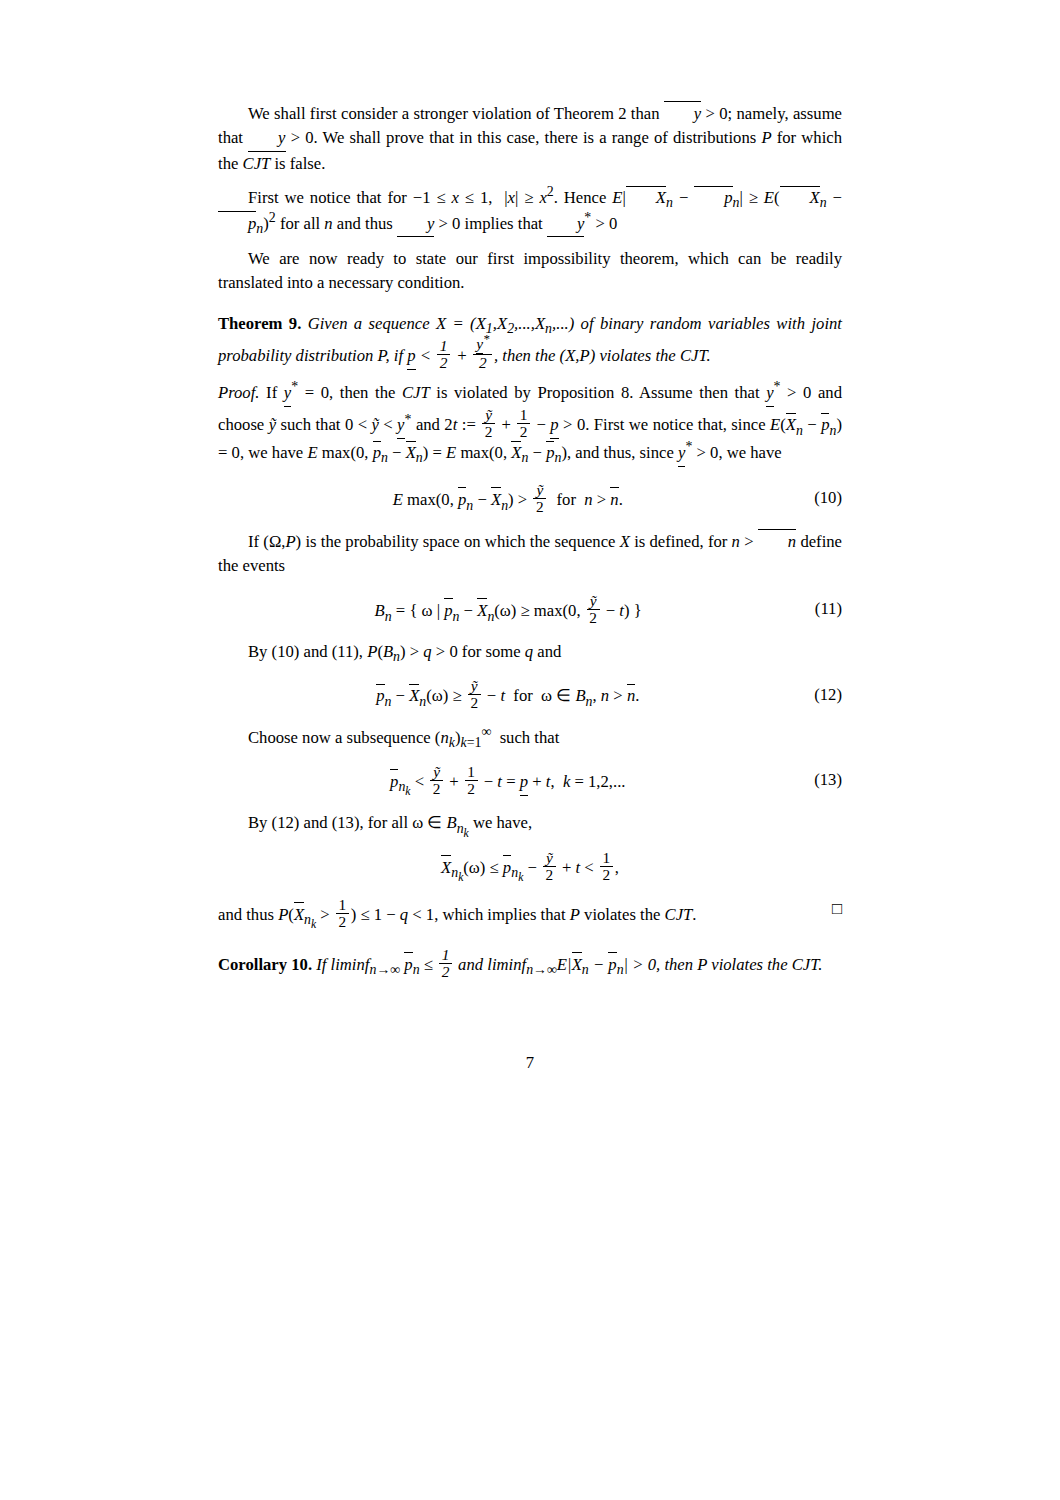We shall first consider a stronger violation of Theorem 2 than y > 0; namely, assume that y > 0. We shall prove that in this case, there is a range of distributions P for which the CJT is false.
First we notice that for −1 ≤ x ≤ 1, |x| ≥ x2. Hence E|Xn − pn| ≥ E(Xn − pn)2 for all n and thus y > 0 implies that y* > 0
We are now ready to state our first impossibility theorem, which can be readily translated into a necessary condition.
Theorem 9. Given a sequence X = (X1,X2,...,Xn,...) of binary random variables with joint probability distribution P, if p < 12 + y*2, then the (X,P) violates the CJT.
Proof. If y* = 0, then the CJT is violated by Proposition 8. Assume then that y* > 0 and choose ỹ such that 0 < ỹ < y* and 2t := ỹ 2 + 12 − p > 0. First we notice that, since E(Xn − pn) = 0, we have E max(0, pn − Xn) = E max(0, Xn − pn), and thus, since y* > 0, we have
E max(0, pn − Xn) > ỹ 2 for n > n.
(10)
If (Ω,P) is the probability space on which the sequence X is defined, for n > n define the events
Bn = { ω | pn − Xn(ω) ≥ max(0, ỹ 2 − t) }
(11)
By (10) and (11), P(Bn) > q > 0 for some q and
pn − Xn(ω) ≥ ỹ 2 − t for ω ∈ Bn, n > n.
(12)
Choose now a subsequence (nk)k=1∞ such that
pnk < ỹ 2 + 12 − t = p + t, k = 1,2,...
(13)
By (12) and (13), for all ω ∈ Bnk we have,
Xnk(ω) ≤ pnk − ỹ 2 + t < 12,
and thus P(Xnk > 12) ≤ 1 − q < 1, which implies that P violates the CJT. □
Corollary 10. If liminfn→∞ pn ≤ 12 and liminfn→∞E|Xn − pn| > 0, then P violates the CJT.
7